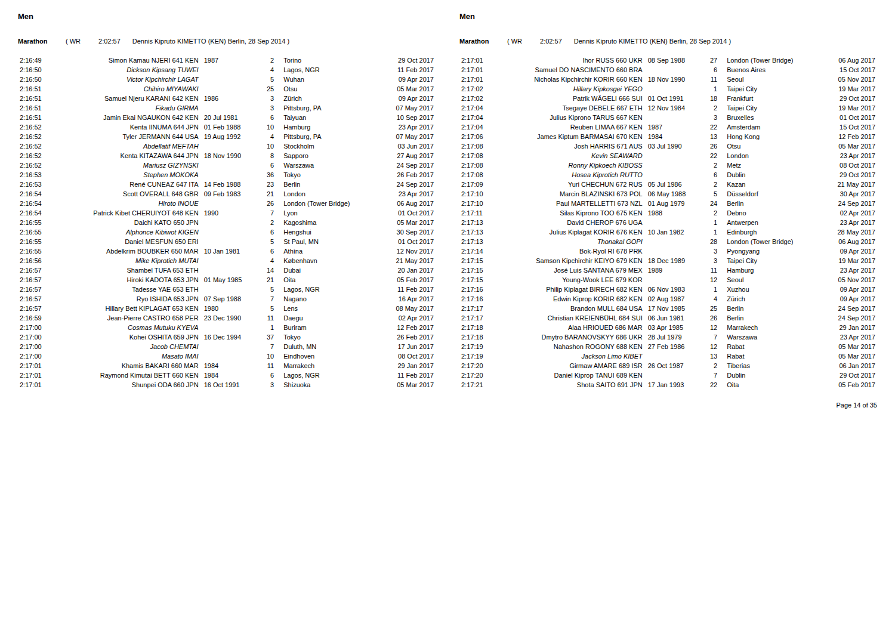Men
Marathon ( WR 2:02:57 Dennis Kipruto KIMETTO (KEN) Berlin, 28 Sep 2014 )
| 2:16:49 | Simon Kamau NJERI 641 KEN | 1987 | 2 | Torino | 29 Oct 2017 |
| 2:16:50 | Dickson Kipsang TUWEI | | 4 | Lagos, NGR | 11 Feb 2017 |
| 2:16:50 | Victor Kipchirchir LAGAT | | 5 | Wuhan | 09 Apr 2017 |
| 2:16:51 | Chihiro MIYAWAKI | | 25 | Otsu | 05 Mar 2017 |
| 2:16:51 | Samuel Njeru KARANI 642 KEN | 1986 | 3 | Zürich | 09 Apr 2017 |
| 2:16:51 | Fikadu GIRMA | | 3 | Pittsburg, PA | 07 May 2017 |
| 2:16:51 | Jamin Ekai NGAUKON 642 KEN | 20 Jul 1981 | 6 | Taiyuan | 10 Sep 2017 |
| 2:16:52 | Kenta IINUMA 644 JPN | 01 Feb 1988 | 10 | Hamburg | 23 Apr 2017 |
| 2:16:52 | Tyler JERMANN 644 USA | 19 Aug 1992 | 4 | Pittsburg, PA | 07 May 2017 |
| 2:16:52 | Abdellatif MEFTAH | | 10 | Stockholm | 03 Jun 2017 |
| 2:16:52 | Kenta KITAZAWA 644 JPN | 18 Nov 1990 | 8 | Sapporo | 27 Aug 2017 |
| 2:16:52 | Mariusz GIZYNSKI | | 6 | Warszawa | 24 Sep 2017 |
| 2:16:53 | Stephen MOKOKA | | 36 | Tokyo | 26 Feb 2017 |
| 2:16:53 | René CUNEAZ 647 ITA | 14 Feb 1988 | 23 | Berlin | 24 Sep 2017 |
| 2:16:54 | Scott OVERALL 648 GBR | 09 Feb 1983 | 21 | London | 23 Apr 2017 |
| 2:16:54 | Hiroto INOUE | | 26 | London (Tower Bridge) | 06 Aug 2017 |
| 2:16:54 | Patrick Kibet CHERUIYOT 648 KEN | 1990 | 7 | Lyon | 01 Oct 2017 |
| 2:16:55 | Daichi KATO 650 JPN | | 2 | Kagoshima | 05 Mar 2017 |
| 2:16:55 | Alphonce Kibiwot KIGEN | | 6 | Hengshui | 30 Sep 2017 |
| 2:16:55 | Daniel MESFUN 650 ERI | | 5 | St Paul, MN | 01 Oct 2017 |
| 2:16:55 | Abdelkrim BOUBKER 650 MAR | 10 Jan 1981 | 6 | Athína | 12 Nov 2017 |
| 2:16:56 | Mike Kiprotich MUTAI | | 4 | København | 21 May 2017 |
| 2:16:57 | Shambel TUFA 653 ETH | | 14 | Dubai | 20 Jan 2017 |
| 2:16:57 | Hiroki KADOTA 653 JPN | 01 May 1985 | 21 | Oita | 05 Feb 2017 |
| 2:16:57 | Tadesse YAE 653 ETH | | 5 | Lagos, NGR | 11 Feb 2017 |
| 2:16:57 | Ryo ISHIDA 653 JPN | 07 Sep 1988 | 7 | Nagano | 16 Apr 2017 |
| 2:16:57 | Hillary Bett KIPLAGAT 653 KEN | 1980 | 5 | Lens | 08 May 2017 |
| 2:16:59 | Jean-Pierre CASTRO 658 PER | 23 Dec 1990 | 11 | Daegu | 02 Apr 2017 |
| 2:17:00 | Cosmas Mutuku KYEVA | | 1 | Buriram | 12 Feb 2017 |
| 2:17:00 | Kohei OSHITA 659 JPN | 16 Dec 1994 | 37 | Tokyo | 26 Feb 2017 |
| 2:17:00 | Jacob CHEMTAI | | 7 | Duluth, MN | 17 Jun 2017 |
| 2:17:00 | Masato IMAI | | 10 | Eindhoven | 08 Oct 2017 |
| 2:17:01 | Khamis BAKARI 660 MAR | 1984 | 11 | Marrakech | 29 Jan 2017 |
| 2:17:01 | Raymond Kimutai BETT 660 KEN | 1984 | 6 | Lagos, NGR | 11 Feb 2017 |
| 2:17:01 | Shunpei ODA 660 JPN | 16 Oct 1991 | 3 | Shizuoka | 05 Mar 2017 |
Men
Marathon ( WR 2:02:57 Dennis Kipruto KIMETTO (KEN) Berlin, 28 Sep 2014 )
| 2:17:01 | Ihor RUSS 660 UKR | 08 Sep 1988 | 27 | London (Tower Bridge) | 06 Aug 2017 |
| 2:17:01 | Samuel DO NASCIMENTO 660 BRA | | 6 | Buenos Aires | 15 Oct 2017 |
| 2:17:01 | Nicholas Kipchirchir KORIR 660 KEN | 18 Nov 1990 | 11 | Seoul | 05 Nov 2017 |
| 2:17:02 | Hillary Kipkosgei YEGO | | 1 | Taipei City | 19 Mar 2017 |
| 2:17:02 | Patrik WÄGELI 666 SUI | 01 Oct 1991 | 18 | Frankfurt | 29 Oct 2017 |
| 2:17:04 | Tsegaye DEBELE 667 ETH | 12 Nov 1984 | 2 | Taipei City | 19 Mar 2017 |
| 2:17:04 | Julius Kiprono TARUS 667 KEN | | 3 | Bruxelles | 01 Oct 2017 |
| 2:17:04 | Reuben LIMAA 667 KEN | 1987 | 22 | Amsterdam | 15 Oct 2017 |
| 2:17:06 | James Kiptum BARMASAI 670 KEN | 1984 | 13 | Hong Kong | 12 Feb 2017 |
| 2:17:08 | Josh HARRIS 671 AUS | 03 Jul 1990 | 26 | Otsu | 05 Mar 2017 |
| 2:17:08 | Kevin SEAWARD | | 22 | London | 23 Apr 2017 |
| 2:17:08 | Ronny Kipkoech KIBOSS | | 2 | Metz | 08 Oct 2017 |
| 2:17:08 | Hosea Kiprotich RUTTO | | 6 | Dublin | 29 Oct 2017 |
| 2:17:09 | Yuri CHECHUN 672 RUS | 05 Jul 1986 | 2 | Kazan | 21 May 2017 |
| 2:17:10 | Marcin BLAZINSKI 673 POL | 06 May 1988 | 5 | Düsseldorf | 30 Apr 2017 |
| 2:17:10 | Paul MARTELLETTI 673 NZL | 01 Aug 1979 | 24 | Berlin | 24 Sep 2017 |
| 2:17:11 | Silas Kiprono TOO 675 KEN | 1988 | 2 | Debno | 02 Apr 2017 |
| 2:17:13 | David CHEROP 676 UGA | | 1 | Antwerpen | 23 Apr 2017 |
| 2:17:13 | Julius Kiplagat KORIR 676 KEN | 10 Jan 1982 | 1 | Edinburgh | 28 May 2017 |
| 2:17:13 | Thonakal GOPI | | 28 | London (Tower Bridge) | 06 Aug 2017 |
| 2:17:14 | Bok-Ryol RI 678 PRK | | 3 | Pyongyang | 09 Apr 2017 |
| 2:17:15 | Samson Kipchirchir KEIYO 679 KEN | 18 Dec 1989 | 3 | Taipei City | 19 Mar 2017 |
| 2:17:15 | José Luis SANTANA 679 MEX | 1989 | 11 | Hamburg | 23 Apr 2017 |
| 2:17:15 | Young-Wook LEE 679 KOR | | 12 | Seoul | 05 Nov 2017 |
| 2:17:16 | Philip Kiplagat BIRECH 682 KEN | 06 Nov 1983 | 1 | Xuzhou | 09 Apr 2017 |
| 2:17:16 | Edwin Kiprop KORIR 682 KEN | 02 Aug 1987 | 4 | Zürich | 09 Apr 2017 |
| 2:17:17 | Brandon MULL 684 USA | 17 Nov 1985 | 25 | Berlin | 24 Sep 2017 |
| 2:17:17 | Christian KREIENBÜHL 684 SUI | 06 Jun 1981 | 26 | Berlin | 24 Sep 2017 |
| 2:17:18 | Alaa HRIOUED 686 MAR | 03 Apr 1985 | 12 | Marrakech | 29 Jan 2017 |
| 2:17:18 | Dmytro BARANOVSKYY 686 UKR | 28 Jul 1979 | 7 | Warszawa | 23 Apr 2017 |
| 2:17:19 | Nahashon ROGONY 688 KEN | 27 Feb 1986 | 12 | Rabat | 05 Mar 2017 |
| 2:17:19 | Jackson Limo KIBET | | 13 | Rabat | 05 Mar 2017 |
| 2:17:20 | Girmaw AMARE 689 ISR | 26 Oct 1987 | 2 | Tiberias | 06 Jan 2017 |
| 2:17:20 | Daniel Kiprop TANUI 689 KEN | | 7 | Dublin | 29 Oct 2017 |
| 2:17:21 | Shota SAITO 691 JPN | 17 Jan 1993 | 22 | Oita | 05 Feb 2017 |
Page 14 of 35